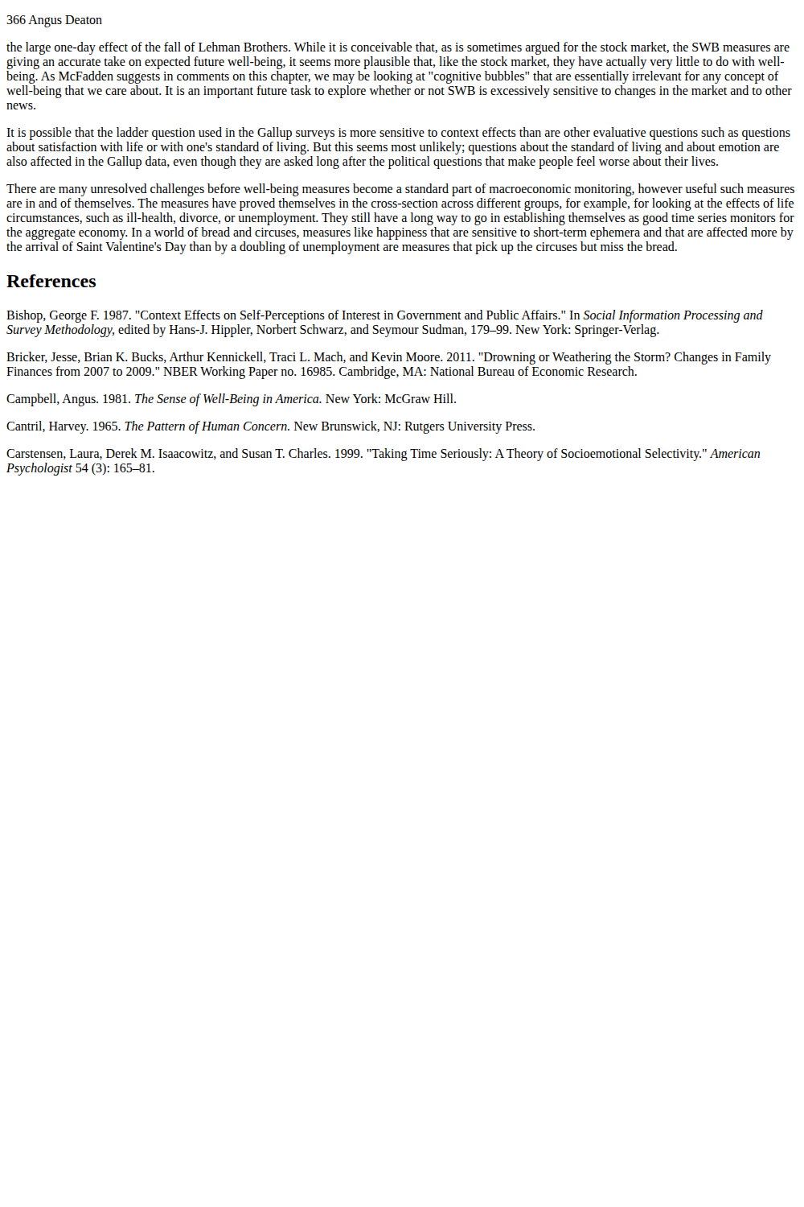366 Angus Deaton
the large one-day effect of the fall of Lehman Brothers. While it is conceivable that, as is sometimes argued for the stock market, the SWB measures are giving an accurate take on expected future well-being, it seems more plausible that, like the stock market, they have actually very little to do with well-being. As McFadden suggests in comments on this chapter, we may be looking at "cognitive bubbles" that are essentially irrelevant for any concept of well-being that we care about. It is an important future task to explore whether or not SWB is excessively sensitive to changes in the market and to other news.
It is possible that the ladder question used in the Gallup surveys is more sensitive to context effects than are other evaluative questions such as questions about satisfaction with life or with one's standard of living. But this seems most unlikely; questions about the standard of living and about emotion are also affected in the Gallup data, even though they are asked long after the political questions that make people feel worse about their lives.
There are many unresolved challenges before well-being measures become a standard part of macroeconomic monitoring, however useful such measures are in and of themselves. The measures have proved themselves in the cross-section across different groups, for example, for looking at the effects of life circumstances, such as ill-health, divorce, or unemployment. They still have a long way to go in establishing themselves as good time series monitors for the aggregate economy. In a world of bread and circuses, measures like happiness that are sensitive to short-term ephemera and that are affected more by the arrival of Saint Valentine's Day than by a doubling of unemployment are measures that pick up the circuses but miss the bread.
References
Bishop, George F. 1987. "Context Effects on Self-Perceptions of Interest in Government and Public Affairs." In Social Information Processing and Survey Methodology, edited by Hans-J. Hippler, Norbert Schwarz, and Seymour Sudman, 179–99. New York: Springer-Verlag.
Bricker, Jesse, Brian K. Bucks, Arthur Kennickell, Traci L. Mach, and Kevin Moore. 2011. "Drowning or Weathering the Storm? Changes in Family Finances from 2007 to 2009." NBER Working Paper no. 16985. Cambridge, MA: National Bureau of Economic Research.
Campbell, Angus. 1981. The Sense of Well-Being in America. New York: McGraw Hill.
Cantril, Harvey. 1965. The Pattern of Human Concern. New Brunswick, NJ: Rutgers University Press.
Carstensen, Laura, Derek M. Isaacowitz, and Susan T. Charles. 1999. "Taking Time Seriously: A Theory of Socioemotional Selectivity." American Psychologist 54 (3): 165–81.